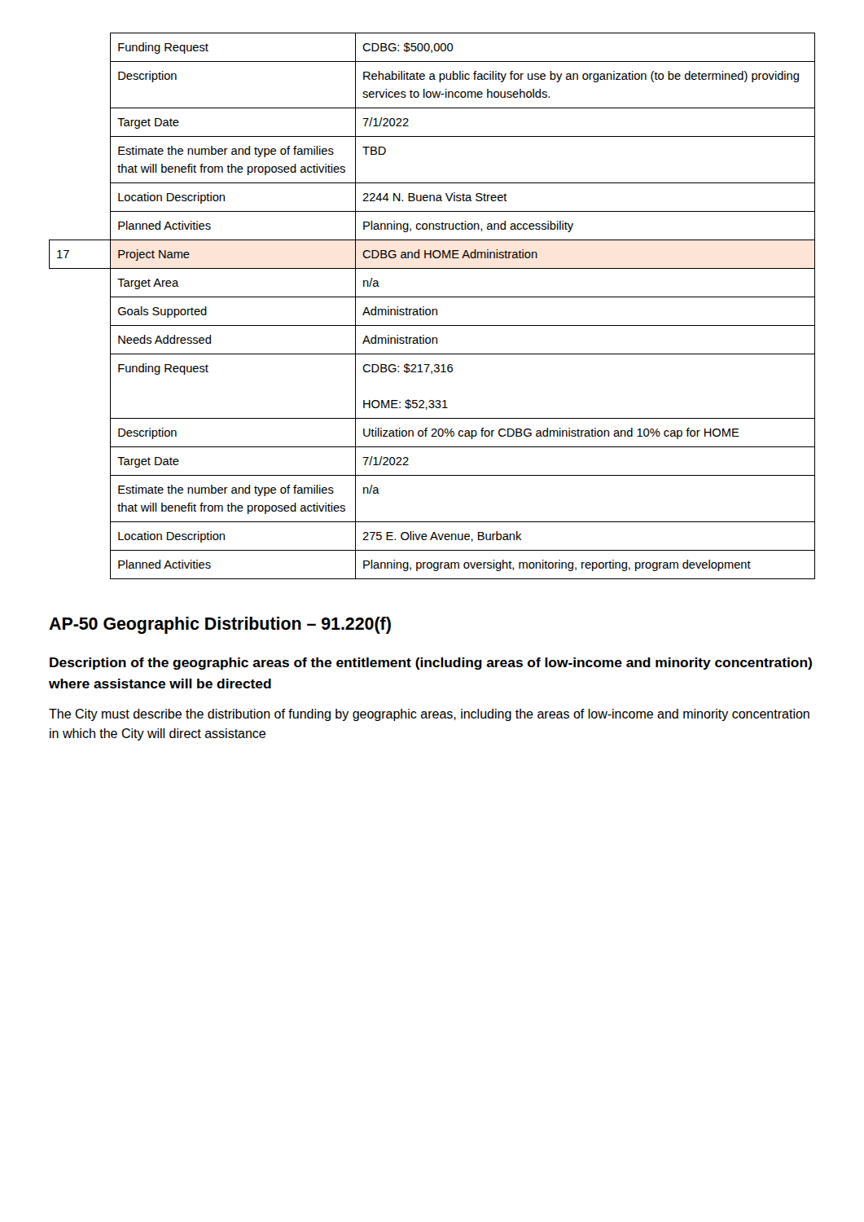| | Funding Request | CDBG: $500,000 |
| | Description | Rehabilitate a public facility for use by an organization (to be determined) providing services to low-income households. |
| | Target Date | 7/1/2022 |
| | Estimate the number and type of families that will benefit from the proposed activities | TBD |
| | Location Description | 2244 N. Buena Vista Street |
| | Planned Activities | Planning, construction, and accessibility |
| 17 | Project Name | CDBG and HOME Administration |
| | Target Area | n/a |
| | Goals Supported | Administration |
| | Needs Addressed | Administration |
| | Funding Request | CDBG: $217,316 HOME: $52,331 |
| | Description | Utilization of 20% cap for CDBG administration and 10% cap for HOME |
| | Target Date | 7/1/2022 |
| | Estimate the number and type of families that will benefit from the proposed activities | n/a |
| | Location Description | 275 E. Olive Avenue, Burbank |
| | Planned Activities | Planning, program oversight, monitoring, reporting, program development |
AP-50 Geographic Distribution – 91.220(f)
Description of the geographic areas of the entitlement (including areas of low-income and minority concentration) where assistance will be directed
The City must describe the distribution of funding by geographic areas, including the areas of low-income and minority concentration in which the City will direct assistance